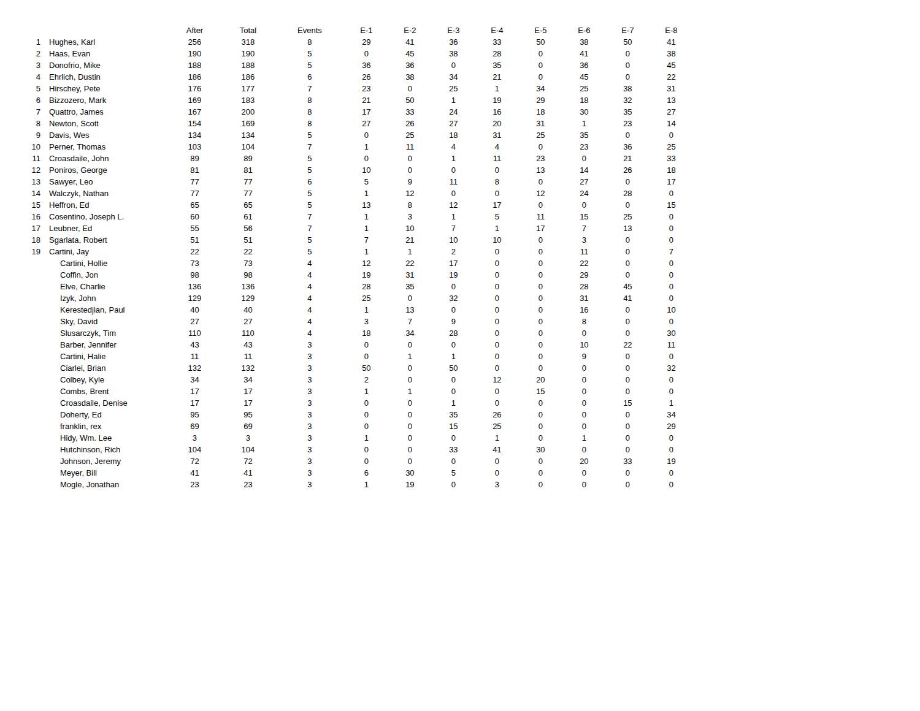| | | After | Total | Events | E-1 | E-2 | E-3 | E-4 | E-5 | E-6 | E-7 | E-8 |
| --- | --- | --- | --- | --- | --- | --- | --- | --- | --- | --- | --- | --- |
| 1 | Hughes, Karl | 256 | 318 | 8 | 29 | 41 | 36 | 33 | 50 | 38 | 50 | 41 |
| 2 | Haas, Evan | 190 | 190 | 5 | 0 | 45 | 38 | 28 | 0 | 41 | 0 | 38 |
| 3 | Donofrio, Mike | 188 | 188 | 5 | 36 | 36 | 0 | 35 | 0 | 36 | 0 | 45 |
| 4 | Ehrlich, Dustin | 186 | 186 | 6 | 26 | 38 | 34 | 21 | 0 | 45 | 0 | 22 |
| 5 | Hirschey, Pete | 176 | 177 | 7 | 23 | 0 | 25 | 1 | 34 | 25 | 38 | 31 |
| 6 | Bizzozero, Mark | 169 | 183 | 8 | 21 | 50 | 1 | 19 | 29 | 18 | 32 | 13 |
| 7 | Quattro, James | 167 | 200 | 8 | 17 | 33 | 24 | 16 | 18 | 30 | 35 | 27 |
| 8 | Newton, Scott | 154 | 169 | 8 | 27 | 26 | 27 | 20 | 31 | 1 | 23 | 14 |
| 9 | Davis, Wes | 134 | 134 | 5 | 0 | 25 | 18 | 31 | 25 | 35 | 0 | 0 |
| 10 | Perner, Thomas | 103 | 104 | 7 | 1 | 11 | 4 | 4 | 0 | 23 | 36 | 25 |
| 11 | Croasdaile, John | 89 | 89 | 5 | 0 | 0 | 1 | 11 | 23 | 0 | 21 | 33 |
| 12 | Poniros, George | 81 | 81 | 5 | 10 | 0 | 0 | 0 | 13 | 14 | 26 | 18 |
| 13 | Sawyer, Leo | 77 | 77 | 6 | 5 | 9 | 11 | 8 | 0 | 27 | 0 | 17 |
| 14 | Walczyk, Nathan | 77 | 77 | 5 | 1 | 12 | 0 | 0 | 12 | 24 | 28 | 0 |
| 15 | Heffron, Ed | 65 | 65 | 5 | 13 | 8 | 12 | 17 | 0 | 0 | 0 | 15 |
| 16 | Cosentino, Joseph L. | 60 | 61 | 7 | 1 | 3 | 1 | 5 | 11 | 15 | 25 | 0 |
| 17 | Leubner, Ed | 55 | 56 | 7 | 1 | 10 | 7 | 1 | 17 | 7 | 13 | 0 |
| 18 | Sgarlata, Robert | 51 | 51 | 5 | 7 | 21 | 10 | 10 | 0 | 3 | 0 | 0 |
| 19 | Cartini, Jay | 22 | 22 | 5 | 1 | 1 | 2 | 0 | 0 | 11 | 0 | 7 |
| | Cartini, Hollie | 73 | 73 | 4 | 12 | 22 | 17 | 0 | 0 | 22 | 0 | 0 |
| | Coffin, Jon | 98 | 98 | 4 | 19 | 31 | 19 | 0 | 0 | 29 | 0 | 0 |
| | Elve, Charlie | 136 | 136 | 4 | 28 | 35 | 0 | 0 | 0 | 28 | 45 | 0 |
| | Izyk, John | 129 | 129 | 4 | 25 | 0 | 32 | 0 | 0 | 31 | 41 | 0 |
| | Kerestedjian, Paul | 40 | 40 | 4 | 1 | 13 | 0 | 0 | 0 | 16 | 0 | 10 |
| | Sky, David | 27 | 27 | 4 | 3 | 7 | 9 | 0 | 0 | 8 | 0 | 0 |
| | Slusarczyk, Tim | 110 | 110 | 4 | 18 | 34 | 28 | 0 | 0 | 0 | 0 | 30 |
| | Barber, Jennifer | 43 | 43 | 3 | 0 | 0 | 0 | 0 | 0 | 10 | 22 | 11 |
| | Cartini, Halie | 11 | 11 | 3 | 0 | 1 | 1 | 0 | 0 | 9 | 0 | 0 |
| | Ciarlei, Brian | 132 | 132 | 3 | 50 | 0 | 50 | 0 | 0 | 0 | 0 | 32 |
| | Colbey, Kyle | 34 | 34 | 3 | 2 | 0 | 0 | 12 | 20 | 0 | 0 | 0 |
| | Combs, Brent | 17 | 17 | 3 | 1 | 1 | 0 | 0 | 15 | 0 | 0 | 0 |
| | Croasdaile, Denise | 17 | 17 | 3 | 0 | 0 | 1 | 0 | 0 | 0 | 15 | 1 |
| | Doherty, Ed | 95 | 95 | 3 | 0 | 0 | 35 | 26 | 0 | 0 | 0 | 34 |
| | franklin, rex | 69 | 69 | 3 | 0 | 0 | 15 | 25 | 0 | 0 | 0 | 29 |
| | Hidy, Wm. Lee | 3 | 3 | 3 | 1 | 0 | 0 | 1 | 0 | 1 | 0 | 0 |
| | Hutchinson, Rich | 104 | 104 | 3 | 0 | 0 | 33 | 41 | 30 | 0 | 0 | 0 |
| | Johnson, Jeremy | 72 | 72 | 3 | 0 | 0 | 0 | 0 | 0 | 20 | 33 | 19 |
| | Meyer, Bill | 41 | 41 | 3 | 6 | 30 | 5 | 0 | 0 | 0 | 0 | 0 |
| | Mogle, Jonathan | 23 | 23 | 3 | 1 | 19 | 0 | 3 | 0 | 0 | 0 | 0 |